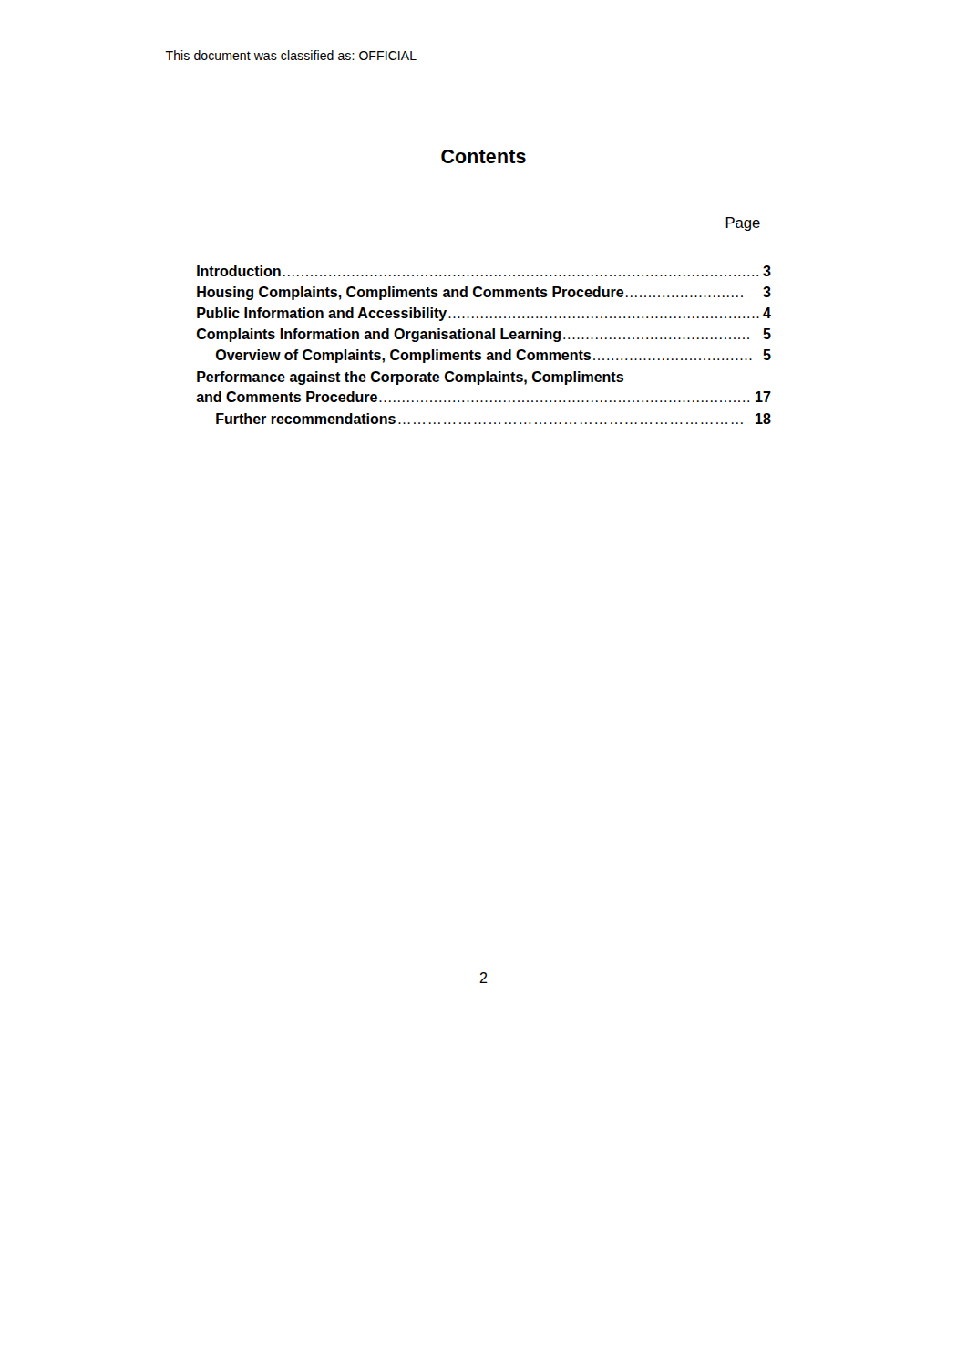This document was classified as: OFFICIAL
Contents
Page
Introduction ......................................................................................................... 3
Housing Complaints, Compliments and Comments Procedure .......................... 3
Public Information and Accessibility ..................................................................... 4
Complaints Information and Organisational Learning ......................................... 5
Overview of Complaints, Compliments and Comments ................................... 5
Performance against the Corporate Complaints, Compliments
and Comments Procedure ................................................................................... 17
Further recommendations …………………………………………………………… 18
2